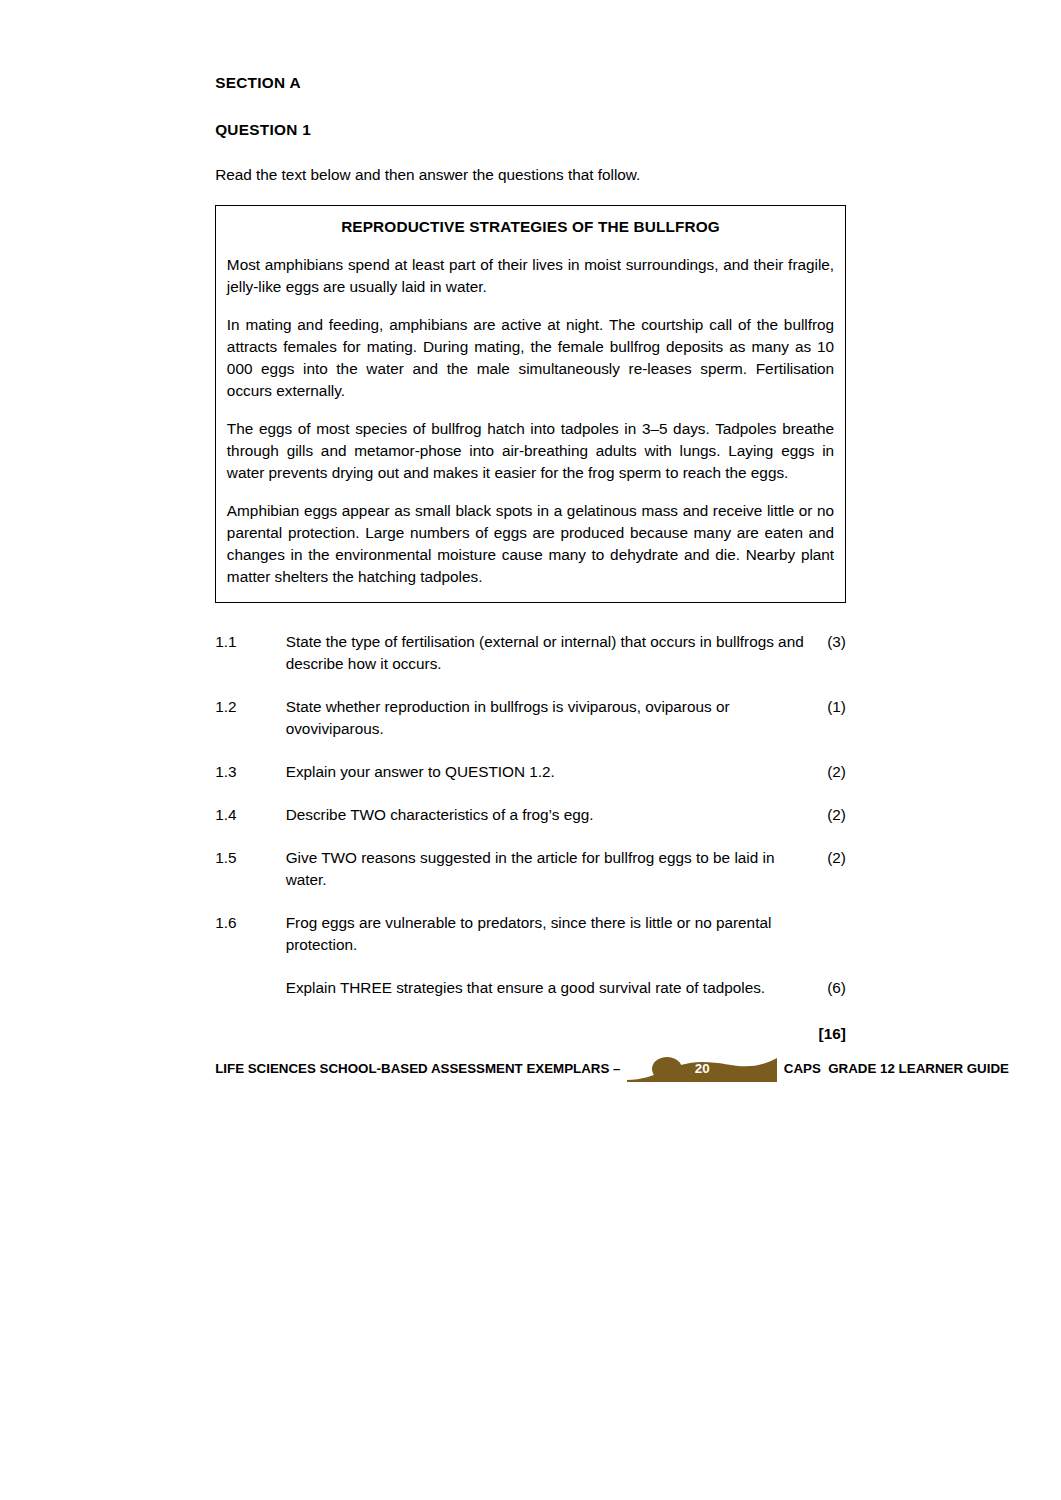SECTION A
QUESTION 1
Read the text below and then answer the questions that follow.
REPRODUCTIVE STRATEGIES OF THE BULLFROG
Most amphibians spend at least part of their lives in moist surroundings, and their fragile, jelly-like eggs are usually laid in water.
In mating and feeding, amphibians are active at night. The courtship call of the bullfrog attracts females for mating. During mating, the female bullfrog deposits as many as 10 000 eggs into the water and the male simultaneously re-leases sperm. Fertilisation occurs externally.
The eggs of most species of bullfrog hatch into tadpoles in 3–5 days. Tadpoles breathe through gills and metamor-phose into air-breathing adults with lungs. Laying eggs in water prevents drying out and makes it easier for the frog sperm to reach the eggs.
Amphibian eggs appear as small black spots in a gelatinous mass and receive little or no parental protection. Large numbers of eggs are produced because many are eaten and changes in the environmental moisture cause many to dehydrate and die. Nearby plant matter shelters the hatching tadpoles.
| 1.1 | State the type of fertilisation (external or internal) that occurs in bullfrogs and describe how it occurs. | (3) |
| 1.2 | State whether reproduction in bullfrogs is viviparous, oviparous or ovoviviparous. | (1) |
| 1.3 | Explain your answer to QUESTION 1.2. | (2) |
| 1.4 | Describe TWO characteristics of a frog’s egg. | (2) |
| 1.5 | Give TWO reasons suggested in the article for bullfrog eggs to be laid in water. | (2) |
| 1.6 | Frog eggs are vulnerable to predators, since there is little or no parental protection. Explain THREE strategies that ensure a good survival rate of tadpoles. | (6) |
[16]
LIFE SCIENCES SCHOOL-BASED ASSESSMENT EXEMPLARS –
20
CAPS GRADE 12 LEARNER GUIDE